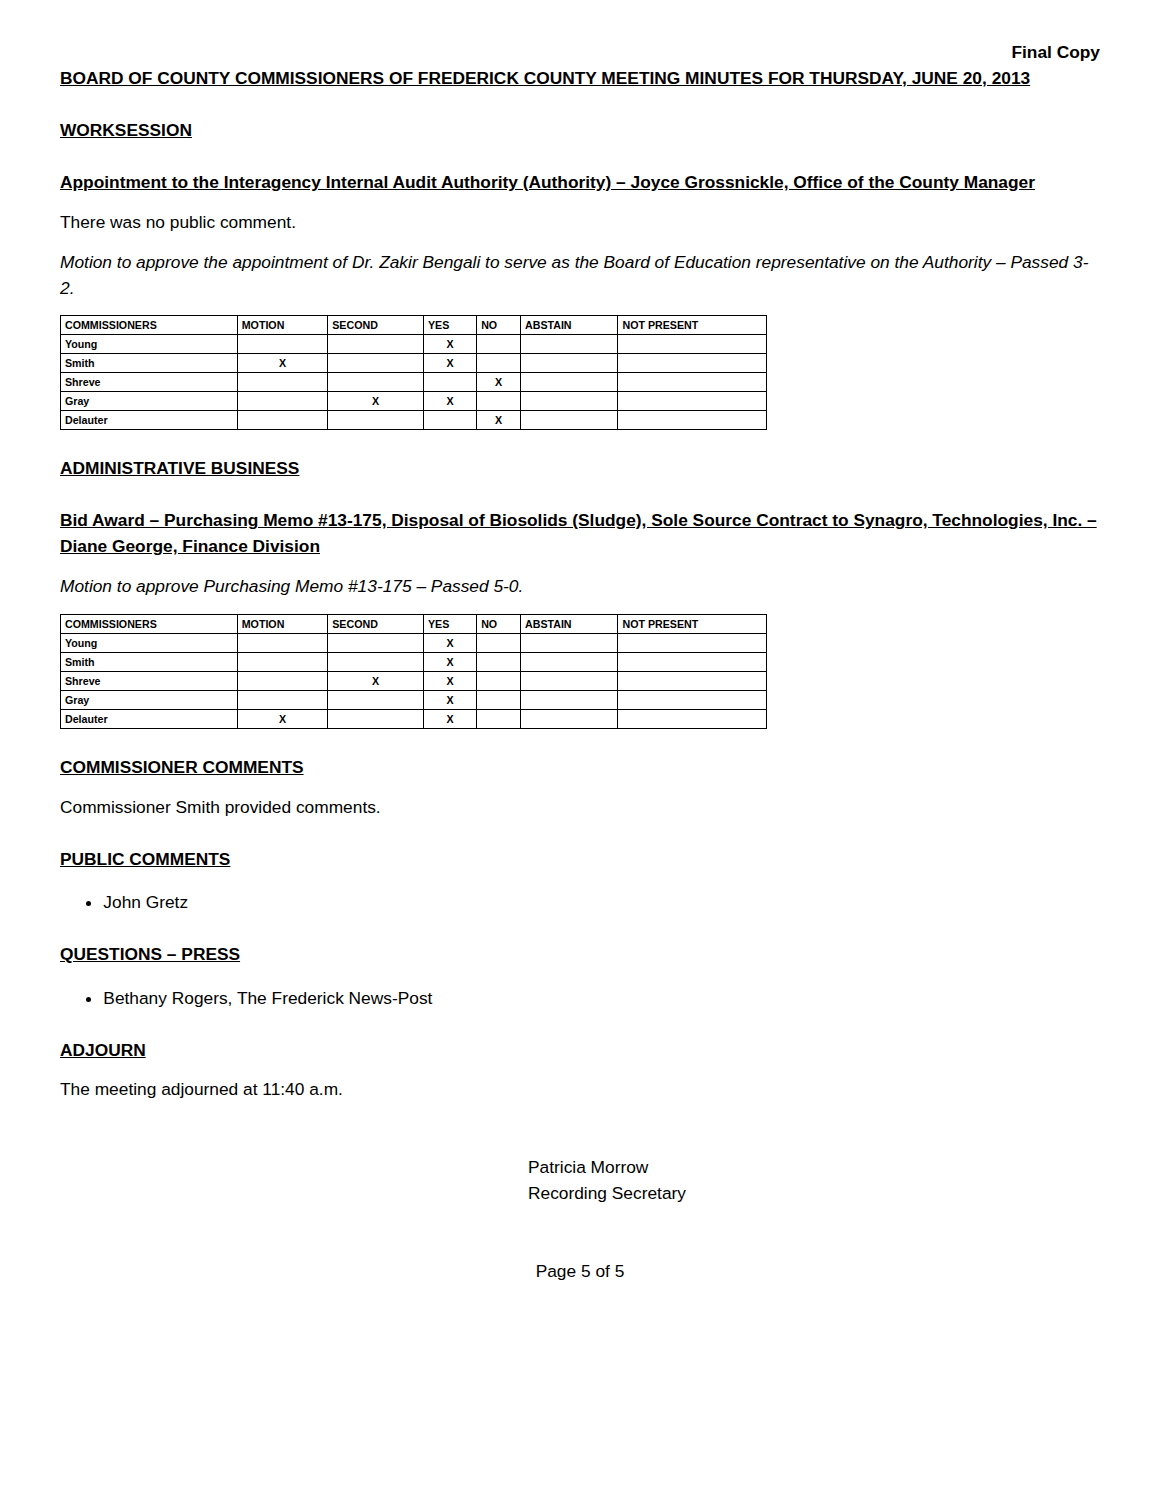Final Copy
BOARD OF COUNTY COMMISSIONERS OF FREDERICK COUNTY MEETING MINUTES FOR THURSDAY, JUNE 20, 2013
WORKSESSION
Appointment to the Interagency Internal Audit Authority (Authority) – Joyce Grossnickle, Office of the County Manager
There was no public comment.
Motion to approve the appointment of Dr. Zakir Bengali to serve as the Board of Education representative on the Authority – Passed 3-2.
| COMMISSIONERS | MOTION | SECOND | YES | NO | ABSTAIN | NOT PRESENT |
| --- | --- | --- | --- | --- | --- | --- |
| Young | | | X | | | |
| Smith | X | | X | | | |
| Shreve | | | | X | | |
| Gray | | X | X | | | |
| Delauter | | | | X | | |
ADMINISTRATIVE BUSINESS
Bid Award – Purchasing Memo #13-175, Disposal of Biosolids (Sludge), Sole Source Contract to Synagro, Technologies, Inc. – Diane George, Finance Division
Motion to approve Purchasing Memo #13-175 – Passed 5-0.
| COMMISSIONERS | MOTION | SECOND | YES | NO | ABSTAIN | NOT PRESENT |
| --- | --- | --- | --- | --- | --- | --- |
| Young | | | X | | | |
| Smith | | | X | | | |
| Shreve | | X | X | | | |
| Gray | | | X | | | |
| Delauter | X | | X | | | |
COMMISSIONER COMMENTS
Commissioner Smith provided comments.
PUBLIC COMMENTS
John Gretz
QUESTIONS – PRESS
Bethany Rogers, The Frederick News-Post
ADJOURN
The meeting adjourned at 11:40 a.m.
Patricia Morrow
Recording Secretary
Page 5 of 5